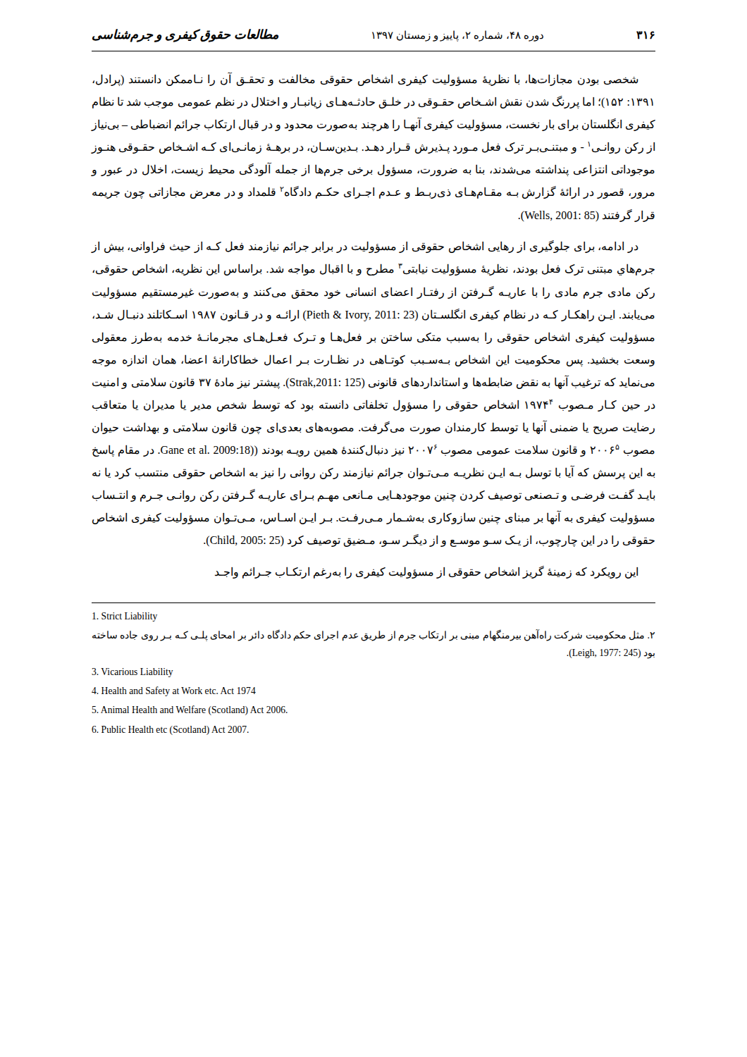۳۱۶ دوره ۴۸، شماره ۲، پاییز و زمستان ۱۳۹۷ مطالعات حقوق کیفری و جرم‌شناسی
شخصی بودن مجازات‌ها، با نظریۀ مسؤولیت کیفری اشخاص حقوقی مخالفت و تحقـق آن را نـاممکن دانستند (پرادل، ۱۳۹۱: ۱۵۲)؛ اما پررنگ شدن نقش اشـخاص حقـوقی در خلـق حادثـه‌هـای زیانبـار و اختلال در نظم عمومی موجب شد تا نظام کیفری انگلستان برای بار نخست، مسؤولیت کیفری آنهـا را هرچند به‌صورت محدود و در قبال ارتکاب جرائم انضباطی – بی‌نیاز از رکن روانـی۱ - و مبتنـی‌بـر ترک فعل مـورد پـذیرش قـرار دهـد. بـدین‌سـان، در برهـۀ زمانـی‌ای کـه اشـخاص حقـوقی هنـوز موجوداتی انتزاعی پنداشته می‌شدند، بنا به ضرورت، مسؤول برخی جرم‌ها از جمله آلودگی محیط زیست، اخلال در عبور و مرور، قصور در ارائۀ گزارش بـه مقـام‌هـای ذی‌ربـط و عـدم اجـرای حکـم دادگاه۲ قلمداد و در معرض مجازاتی چون جریمه قرار گرفتند (Wells, 2001: 85).
در ادامه، برای جلوگیری از رهایی اشخاص حقوقی از مسؤولیت در برابر جرائم نیازمند فعل کـه از حیث فراوانی، بیش از جرم‌هاي مبتنی ترک فعل بودند، نظریۀ مسؤولیت نیابتی۳ مطرح و با اقبال مواجه شد. براساس این نظریه، اشخاص حقوقی، رکن مادی جرم مادی را با عاریـه گـرفتن از رفتـار اعضای انسانی خود محقق می‌کنند و به‌صورت غیرمستقیم مسؤولیت می‌یابند. ایـن راهکـار کـه در نظام کیفری انگلسـتان (Pieth & Ivory, 2011: 23) ارائـه و در قـانون ۱۹۸۷ اسـکاتلند دنبـال شـد، مسؤولیت کیفری اشخاص حقوقی را به‌سبب متکی ساختن بر فعل‌هـا و تـرک فعـل‌هـای مجرمانـۀ خدمه به‌طرز معقولی وسعت بخشید. پس محکومیت این اشخاص بـه‌سـبب کوتـاهی در نظـارت بـر اعمال خطاکارانۀ اعضا، همان اندازه موجه می‌نماید که ترغیب آنها به نقض ضابطه‌ها و استانداردهای قانونی (Strak,2011: 125). پیشتر نیز مادۀ ۳۷ قانون سلامتی و امنیت در حین کـار مـصوب ۱۹۷۴۴ اشخاص حقوقی را مسؤول تخلفاتی دانسته بود که توسط شخص مدیر یا مدیران یا متعاقب رضایت صریح یا ضمنی آنها یا توسط کارمندان صورت می‌گرفت. مصوبه‌های بعدی‌ای چون قانون سلامتی و بهداشت حیوان مصوب ۲۰۰۶۵ و قانون سلامت عمومی مصوب ۲۰۰۷۶ نیز دنبال‌کنندۀ همین رویـه بودند ((Gane et al. 2009:18. در مقام پاسخ به این پرسش که آیا با توسل بـه ایـن نظریـه مـی‌تـوان جرائم نیازمند رکن روانی را نیز به اشخاص حقوقی منتسب کرد یا نه بایـد گفـت فرضـی و تـصنعی توصیف کردن چنین موجودهـایی مـانعی مهـم بـرای عاریـه گـرفتن رکن روانـی جـرم و انتـساب مسؤولیت کیفری به آنها بر مبنای چنین سازوکاری به‌شـمار مـی‌رفـت. بـر ایـن اسـاس، مـی‌تـوان مسؤولیت کیفری اشخاص حقوقی را در این چارچوب، از یـک سـو موسـع و از دیگـر سـو، مـضیق توصیف کرد (Child, 2005: 25).
این رویکرد که زمینۀ گریز اشخاص حقوقی از مسؤولیت کیفری را به‌رغم ارتکـاب جـرائم واجـد
1. Strict Liability
۲. مثل محکومیت شرکت راه‌آهن بیرمنگهام مبنی بر ارتکاب جرم از طریق عدم اجرای حکم دادگاه دائر بر امحای پلـی کـه بـر روی جاده ساخته بود (Leigh, 1977: 245).
3. Vicarious Liability
4. Health and Safety at Work etc. Act 1974
5. Animal Health and Welfare (Scotland) Act 2006.
6. Public Health etc (Scotland) Act 2007.